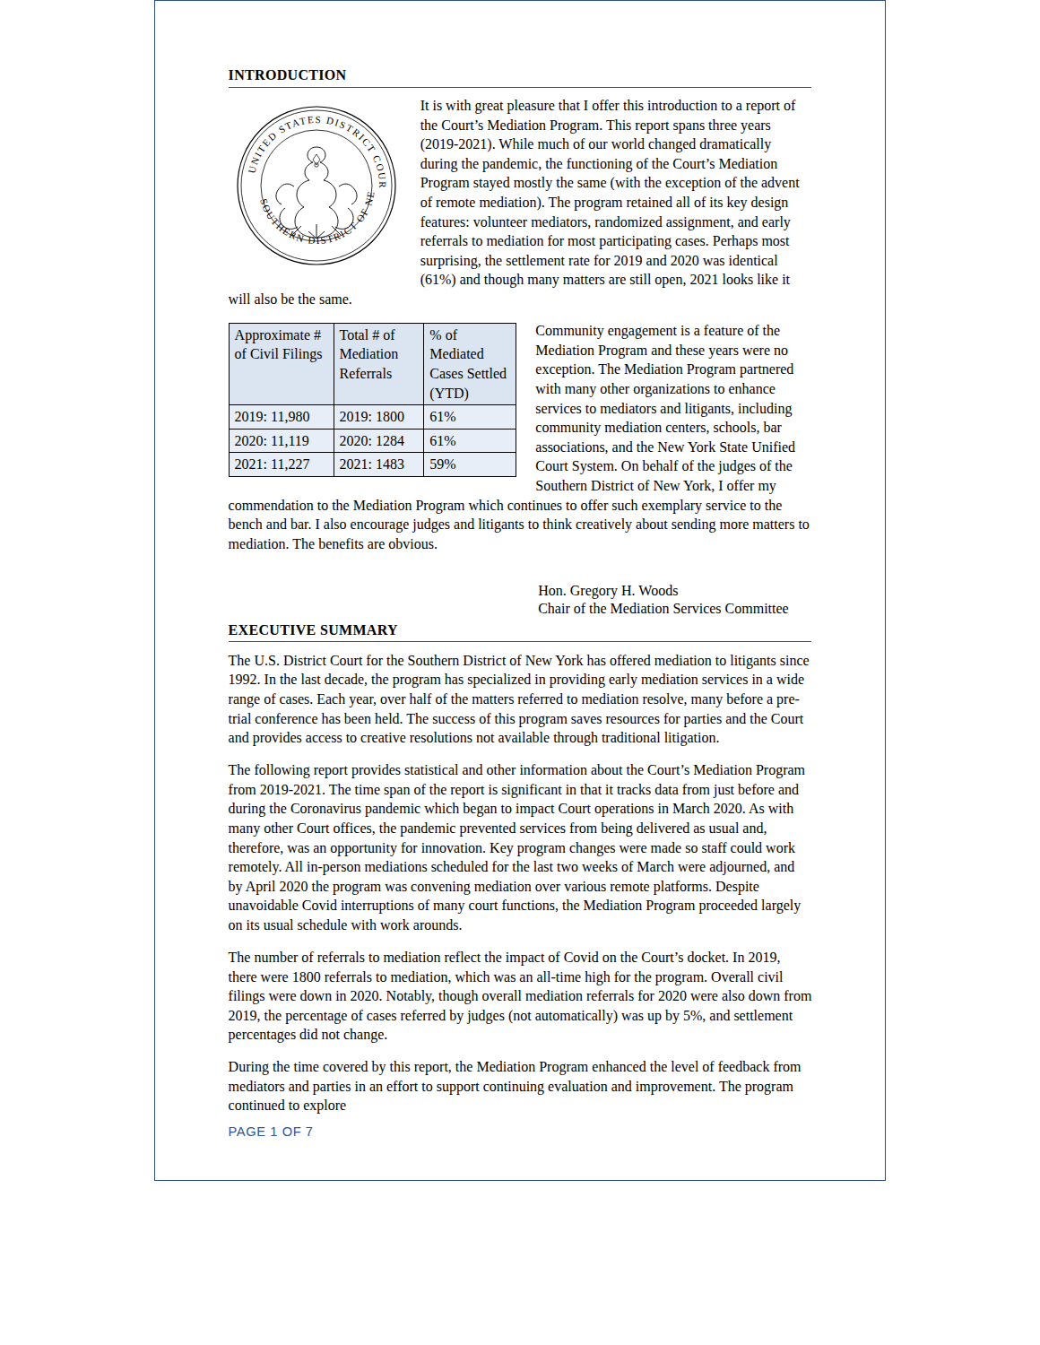INTRODUCTION
UNITED STATES DISTRICT COURT SOUTHERN DISTRICT OF NEW YORK
It is with great pleasure that I offer this introduction to a report of the Court’s Mediation Program. This report spans three years (2019-2021). While much of our world changed dramatically during the pandemic, the functioning of the Court’s Mediation Program stayed mostly the same (with the exception of the advent of remote mediation). The program retained all of its key design features: volunteer mediators, randomized assignment, and early referrals to mediation for most participating cases. Perhaps most surprising, the settlement rate for 2019 and 2020 was identical (61%) and though many matters are still open, 2021 looks like it will also be the same.
| Approximate # of Civil Filings | Total # of Mediation Referrals | % of Mediated Cases Settled (YTD) |
| 2019: 11,980 | 2019: 1800 | 61% |
| 2020: 11,119 | 2020: 1284 | 61% |
| 2021: 11,227 | 2021: 1483 | 59% |
Community engagement is a feature of the Mediation Program and these years were no exception. The Mediation Program partnered with many other organizations to enhance services to mediators and litigants, including community mediation centers, schools, bar associations, and the New York State Unified Court System. On behalf of the judges of the Southern District of New York, I offer my commendation to the Mediation Program which continues to offer such exemplary service to the bench and bar. I also encourage judges and litigants to think creatively about sending more matters to mediation. The benefits are obvious.
Hon. Gregory H. Woods
Chair of the Mediation Services Committee
EXECUTIVE SUMMARY
The U.S. District Court for the Southern District of New York has offered mediation to litigants since 1992. In the last decade, the program has specialized in providing early mediation services in a wide range of cases. Each year, over half of the matters referred to mediation resolve, many before a pre-trial conference has been held. The success of this program saves resources for parties and the Court and provides access to creative resolutions not available through traditional litigation.
The following report provides statistical and other information about the Court’s Mediation Program from 2019-2021. The time span of the report is significant in that it tracks data from just before and during the Coronavirus pandemic which began to impact Court operations in March 2020. As with many other Court offices, the pandemic prevented services from being delivered as usual and, therefore, was an opportunity for innovation. Key program changes were made so staff could work remotely. All in-person mediations scheduled for the last two weeks of March were adjourned, and by April 2020 the program was convening mediation over various remote platforms. Despite unavoidable Covid interruptions of many court functions, the Mediation Program proceeded largely on its usual schedule with work arounds.
The number of referrals to mediation reflect the impact of Covid on the Court’s docket. In 2019, there were 1800 referrals to mediation, which was an all-time high for the program. Overall civil filings were down in 2020. Notably, though overall mediation referrals for 2020 were also down from 2019, the percentage of cases referred by judges (not automatically) was up by 5%, and settlement percentages did not change.
During the time covered by this report, the Mediation Program enhanced the level of feedback from mediators and parties in an effort to support continuing evaluation and improvement. The program continued to explore
PAGE 1 OF 7